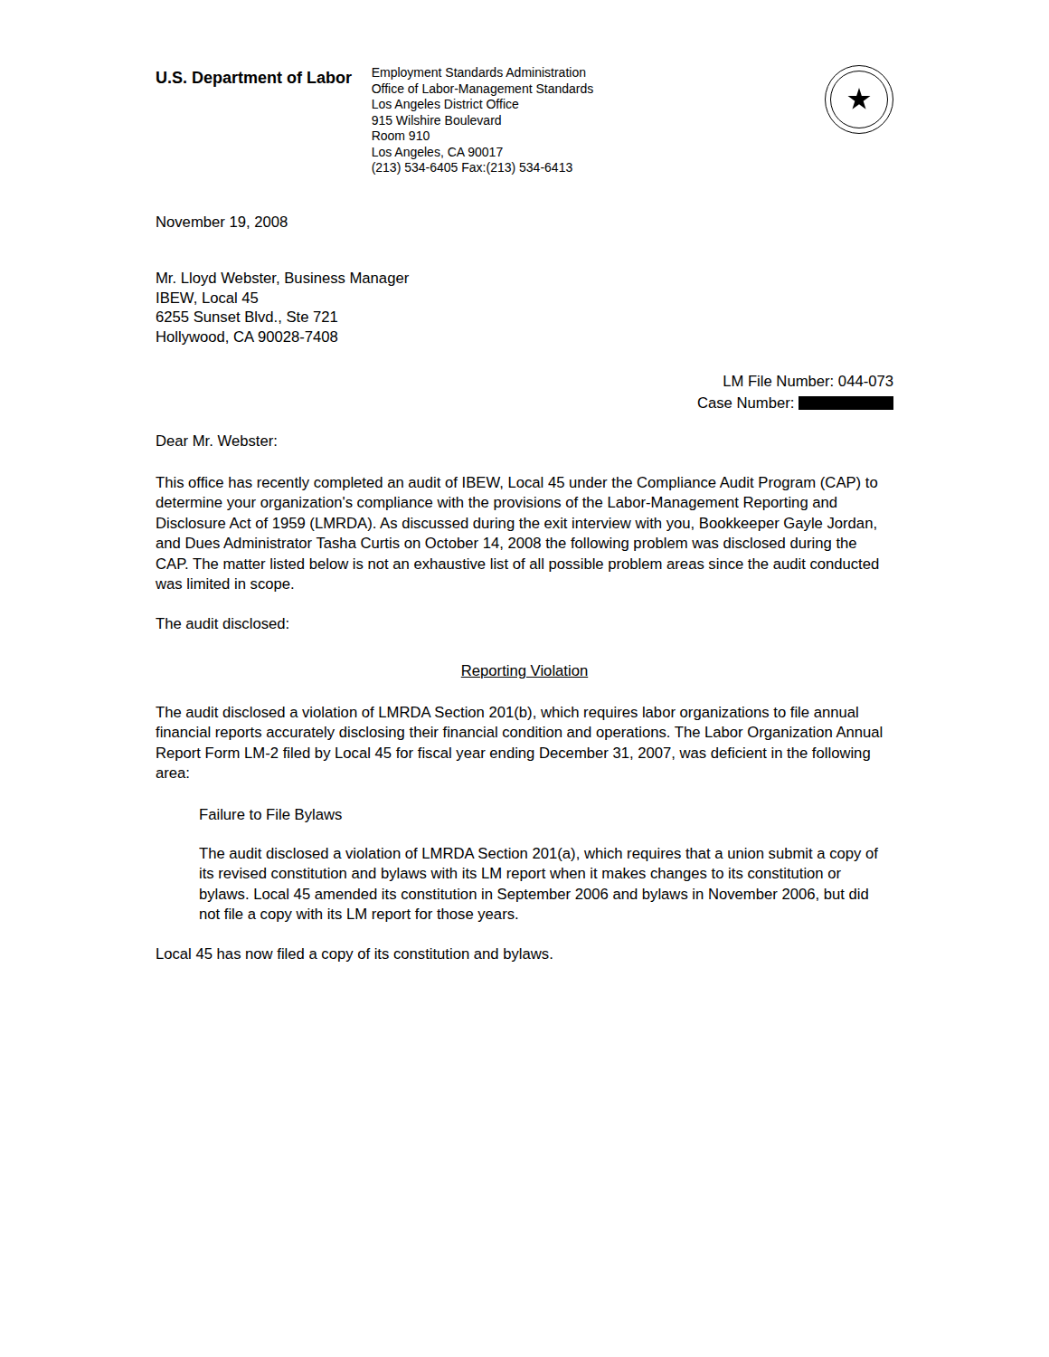U.S. Department of Labor
Employment Standards Administration
Office of Labor-Management Standards
Los Angeles District Office
915 Wilshire Boulevard
Room 910
Los Angeles, CA 90017
(213) 534-6405 Fax:(213) 534-6413
November 19, 2008
Mr. Lloyd Webster, Business Manager
IBEW, Local 45
6255 Sunset Blvd., Ste 721
Hollywood, CA 90028-7408
LM File Number: 044-073
Case Number:
Dear Mr. Webster:
This office has recently completed an audit of IBEW, Local 45 under the Compliance Audit Program (CAP) to determine your organization's compliance with the provisions of the Labor-Management Reporting and Disclosure Act of 1959 (LMRDA). As discussed during the exit interview with you, Bookkeeper Gayle Jordan, and Dues Administrator Tasha Curtis on October 14, 2008 the following problem was disclosed during the CAP. The matter listed below is not an exhaustive list of all possible problem areas since the audit conducted was limited in scope.
The audit disclosed:
Reporting Violation
The audit disclosed a violation of LMRDA Section 201(b), which requires labor organizations to file annual financial reports accurately disclosing their financial condition and operations. The Labor Organization Annual Report Form LM-2 filed by Local 45 for fiscal year ending December 31, 2007, was deficient in the following area:
Failure to File Bylaws
The audit disclosed a violation of LMRDA Section 201(a), which requires that a union submit a copy of its revised constitution and bylaws with its LM report when it makes changes to its constitution or bylaws. Local 45 amended its constitution in September 2006 and bylaws in November 2006, but did not file a copy with its LM report for those years.
Local 45 has now filed a copy of its constitution and bylaws.